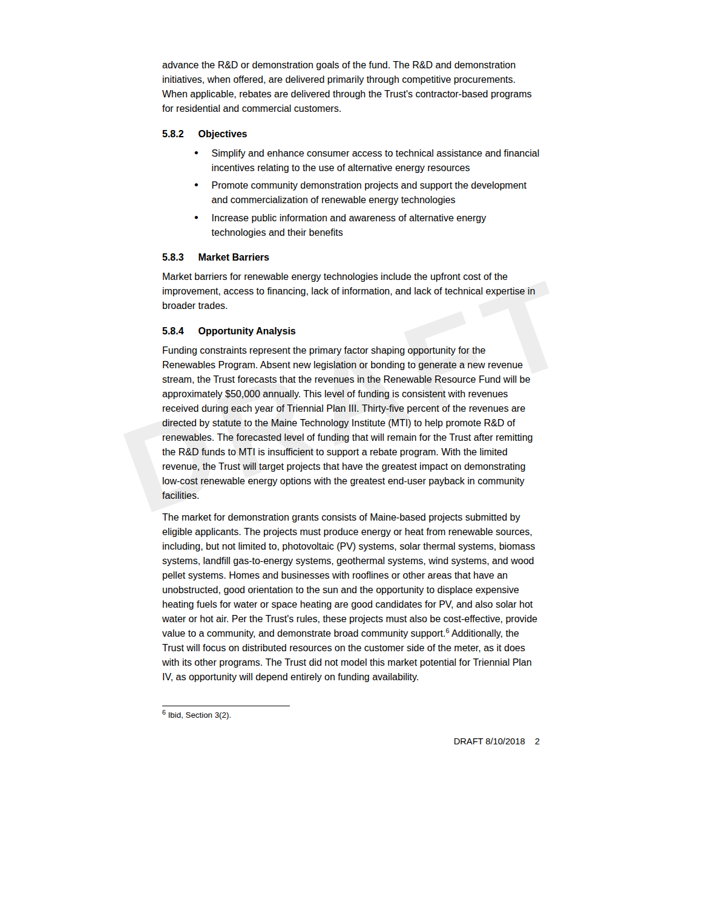DRAFT
advance the R&D or demonstration goals of the fund. The R&D and demonstration initiatives, when offered, are delivered primarily through competitive procurements. When applicable, rebates are delivered through the Trust's contractor-based programs for residential and commercial customers.
5.8.2 Objectives
Simplify and enhance consumer access to technical assistance and financial incentives relating to the use of alternative energy resources
Promote community demonstration projects and support the development and commercialization of renewable energy technologies
Increase public information and awareness of alternative energy technologies and their benefits
5.8.3 Market Barriers
Market barriers for renewable energy technologies include the upfront cost of the improvement, access to financing, lack of information, and lack of technical expertise in broader trades.
5.8.4 Opportunity Analysis
Funding constraints represent the primary factor shaping opportunity for the Renewables Program. Absent new legislation or bonding to generate a new revenue stream, the Trust forecasts that the revenues in the Renewable Resource Fund will be approximately $50,000 annually. This level of funding is consistent with revenues received during each year of Triennial Plan III. Thirty-five percent of the revenues are directed by statute to the Maine Technology Institute (MTI) to help promote R&D of renewables. The forecasted level of funding that will remain for the Trust after remitting the R&D funds to MTI is insufficient to support a rebate program. With the limited revenue, the Trust will target projects that have the greatest impact on demonstrating low-cost renewable energy options with the greatest end-user payback in community facilities.
The market for demonstration grants consists of Maine-based projects submitted by eligible applicants. The projects must produce energy or heat from renewable sources, including, but not limited to, photovoltaic (PV) systems, solar thermal systems, biomass systems, landfill gas-to-energy systems, geothermal systems, wind systems, and wood pellet systems. Homes and businesses with rooflines or other areas that have an unobstructed, good orientation to the sun and the opportunity to displace expensive heating fuels for water or space heating are good candidates for PV, and also solar hot water or hot air. Per the Trust's rules, these projects must also be cost-effective, provide value to a community, and demonstrate broad community support.6 Additionally, the Trust will focus on distributed resources on the customer side of the meter, as it does with its other programs. The Trust did not model this market potential for Triennial Plan IV, as opportunity will depend entirely on funding availability.
6 Ibid, Section 3(2).
DRAFT 8/10/2018 2